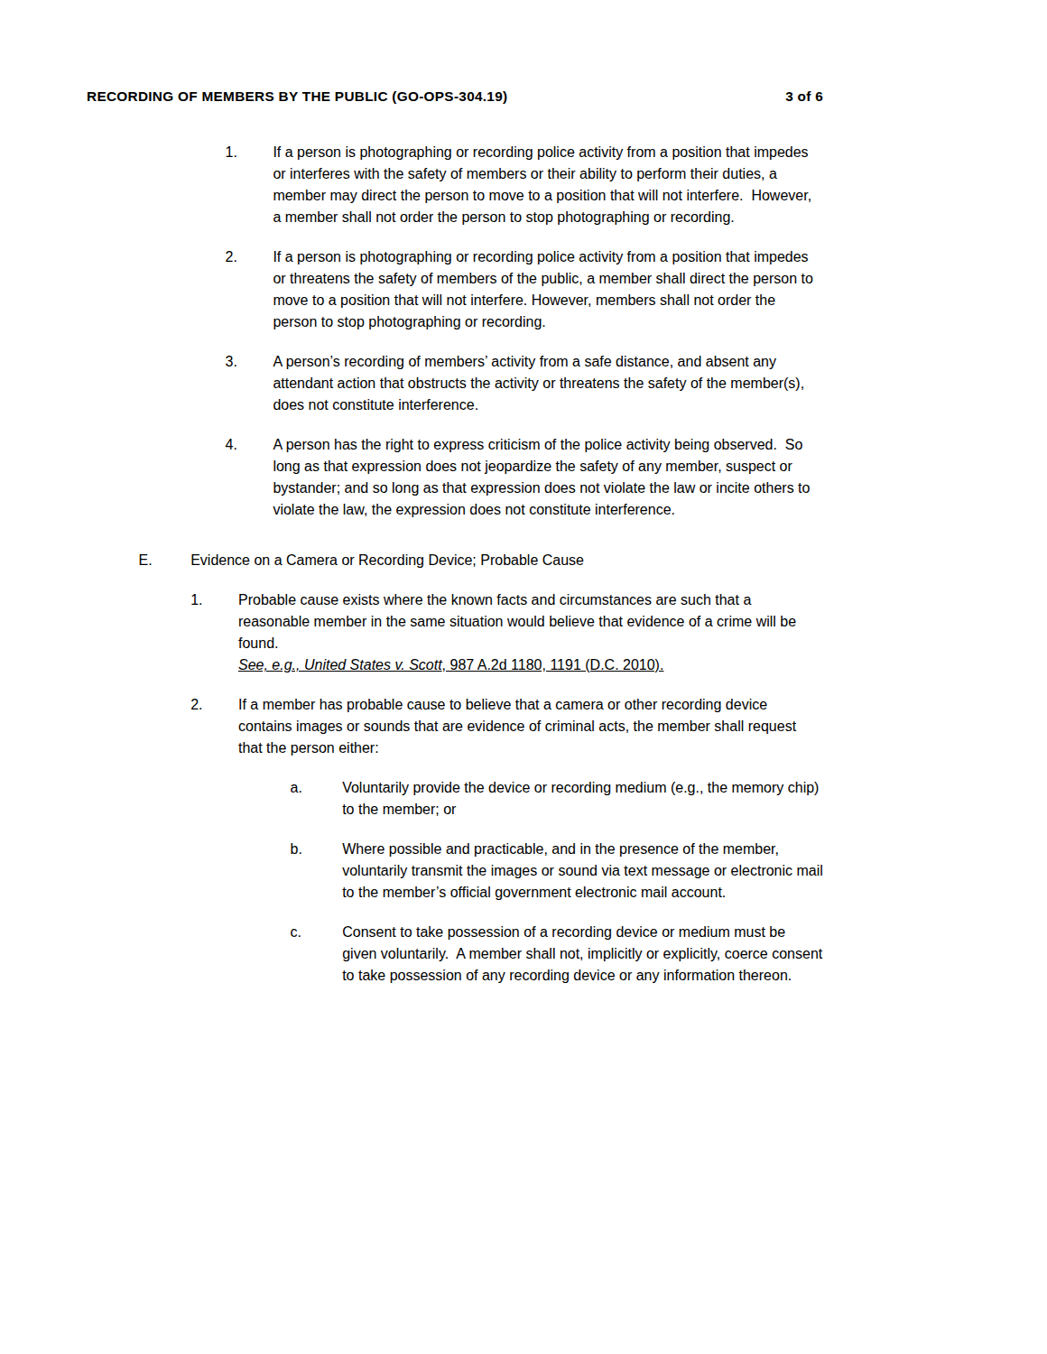RECORDING OF MEMBERS BY THE PUBLIC (GO-OPS-304.19) 3 of 6
1.
If a person is photographing or recording police activity from a position that impedes or interferes with the safety of members or their ability to perform their duties, a member may direct the person to move to a position that will not interfere. However, a member shall not order the person to stop photographing or recording.
2.
If a person is photographing or recording police activity from a position that impedes or threatens the safety of members of the public, a member shall direct the person to move to a position that will not interfere. However, members shall not order the person to stop photographing or recording.
3.
A person’s recording of members’ activity from a safe distance, and absent any attendant action that obstructs the activity or threatens the safety of the member(s), does not constitute interference.
4.
A person has the right to express criticism of the police activity being observed. So long as that expression does not jeopardize the safety of any member, suspect or bystander; and so long as that expression does not violate the law or incite others to violate the law, the expression does not constitute interference.
E.
Evidence on a Camera or Recording Device; Probable Cause
1.
Probable cause exists where the known facts and circumstances are such that a reasonable member in the same situation would believe that evidence of a crime will be found.
See, e.g., United States v. Scott, 987 A.2d 1180, 1191 (D.C. 2010).
2.
If a member has probable cause to believe that a camera or other recording device contains images or sounds that are evidence of criminal acts, the member shall request that the person either:
a.
Voluntarily provide the device or recording medium (e.g., the memory chip) to the member; or
b.
Where possible and practicable, and in the presence of the member, voluntarily transmit the images or sound via text message or electronic mail to the member’s official government electronic mail account.
c.
Consent to take possession of a recording device or medium must be given voluntarily. A member shall not, implicitly or explicitly, coerce consent to take possession of any recording device or any information thereon.